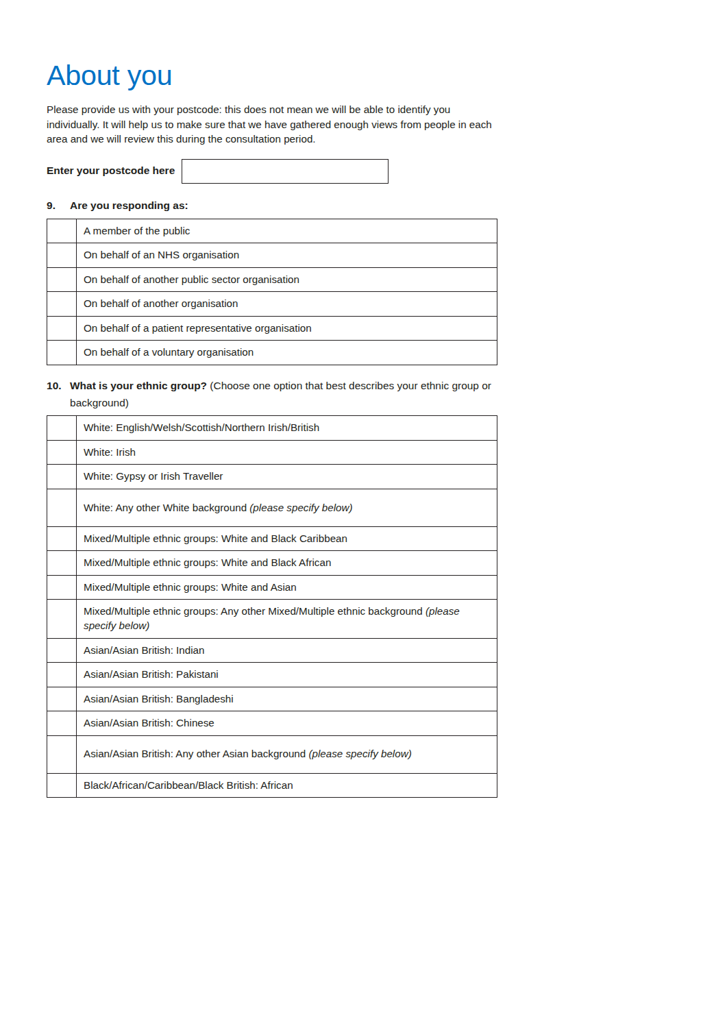About you
Please provide us with your postcode: this does not mean we will be able to identify you individually. It will help us to make sure that we have gathered enough views from people in each area and we will review this during the consultation period.
Enter your postcode here
Are you responding as:
| | A member of the public |
| | On behalf of an NHS organisation |
| | On behalf of another public sector organisation |
| | On behalf of another organisation |
| | On behalf of a patient representative organisation |
| | On behalf of a voluntary organisation |
What is your ethnic group? (Choose one option that best describes your ethnic group or
background)
| | White: English/Welsh/Scottish/Northern Irish/British |
| | White: Irish |
| | White: Gypsy or Irish Traveller |
| | White: Any other White background (please specify below) |
| | Mixed/Multiple ethnic groups: White and Black Caribbean |
| | Mixed/Multiple ethnic groups: White and Black African |
| | Mixed/Multiple ethnic groups: White and Asian |
| | Mixed/Multiple ethnic groups: Any other Mixed/Multiple ethnic background (please specify below) |
| | Asian/Asian British: Indian |
| | Asian/Asian British: Pakistani |
| | Asian/Asian British: Bangladeshi |
| | Asian/Asian British: Chinese |
| | Asian/Asian British: Any other Asian background (please specify below) |
| | Black/African/Caribbean/Black British: African |